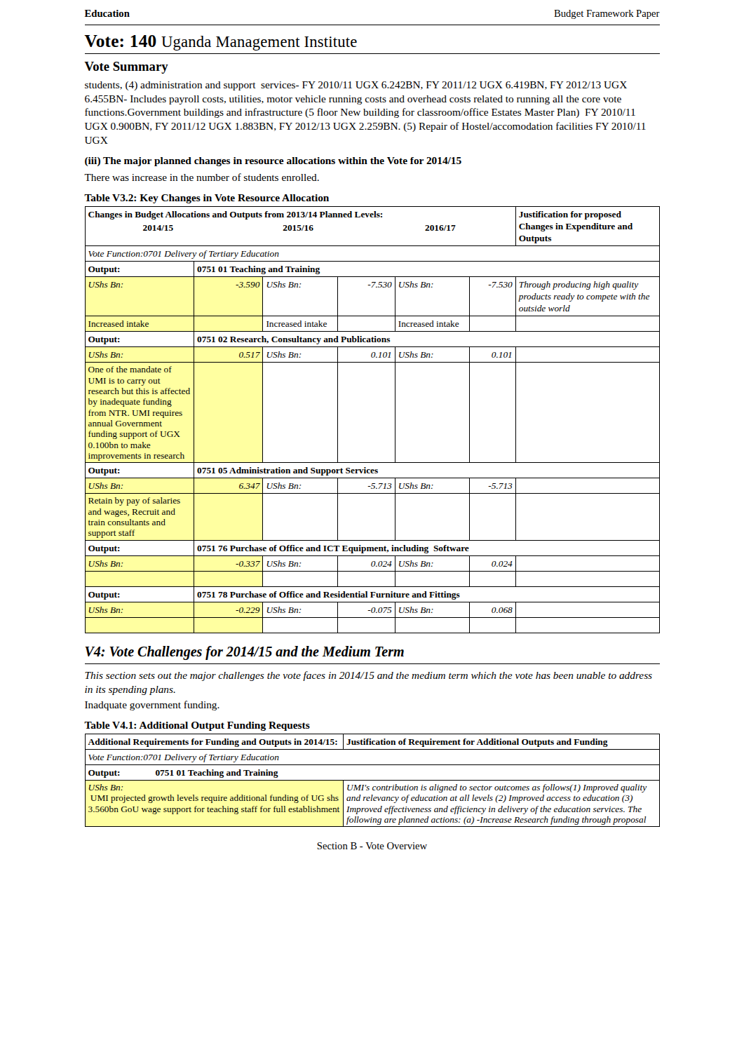Education
Budget Framework Paper
Vote: 140 Uganda Management Institute
Vote Summary
students, (4) administration and support services- FY 2010/11 UGX 6.242BN, FY 2011/12 UGX 6.419BN, FY 2012/13 UGX 6.455BN- Includes payroll costs, utilities, motor vehicle running costs and overhead costs related to running all the core vote functions.Government buildings and infrastructure (5 floor New building for classroom/office Estates Master Plan) FY 2010/11 UGX 0.900BN, FY 2011/12 UGX 1.883BN, FY 2012/13 UGX 2.259BN. (5) Repair of Hostel/accomodation facilities FY 2010/11 UGX
(iii) The major planned changes in resource allocations within the Vote for 2014/15
There was increase in the number of students enrolled.
Table V3.2: Key Changes in Vote Resource Allocation
| Changes in Budget Allocations and Outputs from 2013/14 Planned Levels: / 2014/15 / 2015/16 / 2016/17 / | Justification for proposed Changes in Expenditure and Outputs |
| Vote Function:0701 Delivery of Tertiary Education |
| Output: | 0751 01 Teaching and Training |
| UShs Bn: | -3.590 | UShs Bn: | -7.530 | UShs Bn: | -7.530 | Through producing high quality products ready to compete with the outside world |
| Increased intake | | Increased intake | | Increased intake | | |
| Output: | 0751 02 Research, Consultancy and Publications |
| UShs Bn: | 0.517 | UShs Bn: | 0.101 | UShs Bn: | 0.101 | |
| One of the mandate of UMI is to carry out research but this is affected by inadequate funding from NTR. UMI requires annual Government funding support of UGX 0.100bn to make improvements in research | | | | | | |
| Output: | 0751 05 Administration and Support Services |
| UShs Bn: | 6.347 | UShs Bn: | -5.713 | UShs Bn: | -5.713 | |
| Retain by pay of salaries and wages, Recruit and train consultants and support staff | | | | | | |
| Output: | 0751 76 Purchase of Office and ICT Equipment, including Software |
| UShs Bn: | -0.337 | UShs Bn: | 0.024 | UShs Bn: | 0.024 | |
| Output: | 0751 78 Purchase of Office and Residential Furniture and Fittings |
| UShs Bn: | -0.229 | UShs Bn: | -0.075 | UShs Bn: | 0.068 | |
V4: Vote Challenges for 2014/15 and the Medium Term
This section sets out the major challenges the vote faces in 2014/15 and the medium term which the vote has been unable to address in its spending plans.
Inadquate government funding.
Table V4.1: Additional Output Funding Requests
| Additional Requirements for Funding and Outputs in 2014/15: | Justification of Requirement for Additional Outputs and Funding |
| Vote Function:0701 Delivery of Tertiary Education |
| Output: 0751 01 Teaching and Training |
| UShs Bn: UMI projected growth levels require additional funding of UG shs 3.560bn GoU wage support for teaching staff for full establishment | UMI's contribution is aligned to sector outcomes as follows(1) Improved quality and relevancy of education at all levels (2) Improved access to education (3) Improved effectiveness and efficiency in delivery of the education services. The following are planned actions: (a) -Increase Research funding through proposal |
Section B - Vote Overview